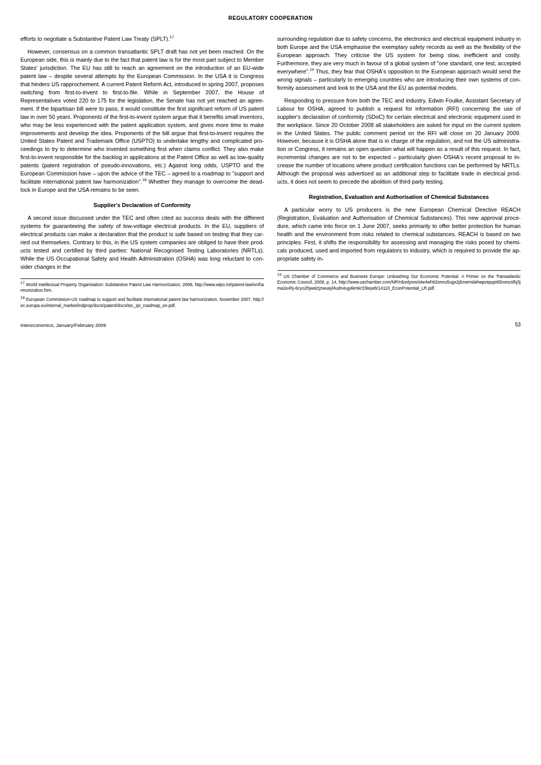REGULATORY COOPERATION
efforts to negotiate a Substantive Patent Law Treaty (SPLT).17
However, consensus on a common transatlantic SPLT draft has not yet been reached. On the European side, this is mainly due to the fact that patent law is for the most part subject to Member States' jurisdiction. The EU has still to reach an agreement on the introduction of an EU-wide patent law – despite several attempts by the European Commission. In the USA it is Congress that hinders US rapprochement. A current Patent Reform Act, introduced in spring 2007, proposes switching from first-to-invent to first-to-file. While in September 2007, the House of Representatives voted 220 to 175 for the legislation, the Senate has not yet reached an agreement. If the bipartisan bill were to pass, it would constitute the first significant reform of US patent law in over 50 years. Proponents of the first-to-invent system argue that it benefits small inventors, who may be less experienced with the patent application system, and gives more time to make improvements and develop the idea. Proponents of the bill argue that first-to-invent requires the United States Patent and Trademark Office (USPTO) to undertake lengthy and complicated proceedings to try to determine who invented something first when claims conflict. They also make first-to-invent responsible for the backlog in applications at the Patent Office as well as low-quality patents (patent registration of pseudo-innovations, etc.) Against long odds, USPTO and the European Commission have – upon the advice of the TEC – agreed to a roadmap to "support and facilitate international patent law harmonization".18 Whether they manage to overcome the deadlock in Europe and the USA remains to be seen.
Supplier's Declaration of Conformity
A second issue discussed under the TEC and often cited as success deals with the different systems for guaranteeing the safety of low-voltage electrical products. In the EU, suppliers of electrical products can make a declaration that the product is safe based on testing that they carried out themselves. Contrary to this, in the US system companies are obliged to have their products tested and certified by third parties: National Recognised Testing Laboratories (NRTLs). While the US Occupational Safety and Health Administration (OSHA) was long reluctant to consider changes in the
17 World Intellectual Property Organisation: Substantive Patent Law Harmonization, 2008, http://www.wipo.int/patent-law/en/harmonization.htm.
18 European Commission-US roadmap to support and facilitate international patent law harmonization, November 2007, http://ec.europa.eu/internal_market/indprop/docs/patent/docs/tec_ipr_roadmap_en.pdf.
surrounding regulation due to safety concerns, the electronics and electrical equipment industry in both Europe and the USA emphasise the exemplary safety records as well as the flexibility of the European approach. They criticise the US system for being slow, inefficient and costly. Furthermore, they are very much in favour of a global system of "one standard, one test, accepted everywhere".19 Thus, they fear that OSHA's opposition to the European approach would send the wrong signals – particularly to emerging countries who are introducing their own systems of conformity assessment and look to the USA and the EU as potential models.
Responding to pressure from both the TEC and industry, Edwin Foulke, Assistant Secretary of Labour for OSHA, agreed to publish a request for information (RFI) concerning the use of supplier's declaration of conformity (SDoC) for certain electrical and electronic equipment used in the workplace. Since 20 October 2008 all stakeholders are asked for input on the current system in the United States. The public comment period on the RFI will close on 20 January 2009. However, because it is OSHA alone that is in charge of the regulation, and not the US administration or Congress, it remains an open question what will happen as a result of this request. In fact, incremental changes are not to be expected – particularly given OSHA's recent proposal to increase the number of locations where product certification functions can be performed by NRTLs. Although the proposal was advertised as an additional step to facilitate trade in electrical products, it does not seem to precede the abolition of third party testing.
Registration, Evaluation and Authorisation of Chemical Substances
A particular worry to US producers is the new European Chemical Directive REACH (Registration, Evaluation and Authorisation of Chemical Substances). This new approval procedure, which came into force on 1 June 2007, seeks primarily to offer better protection for human health and the environment from risks related to chemical substances. REACH is based on two principles. First, it shifts the responsibility for assessing and managing the risks posed by chemicals produced, used and imported from regulators to industry, which is required to provide the appropriate safety in-
19 US Chamber of Commerce and Business Europe: Unleashing Our Economic Potential. A Primer on the Transatlantic Economic Council, 2008, p. 14, http://www.uschamber.com/NR/rdonlyres/elw4wf4t2snno5ugx2j6zwmslahwpvspypi65nxncslhj3jma2e4hj-6cyo2hjwalzjzwuayl4udn4ug4kmkr33leyeb/14110_EconPotential_LR.pdf.
Intereconomics, January/February 2009
53